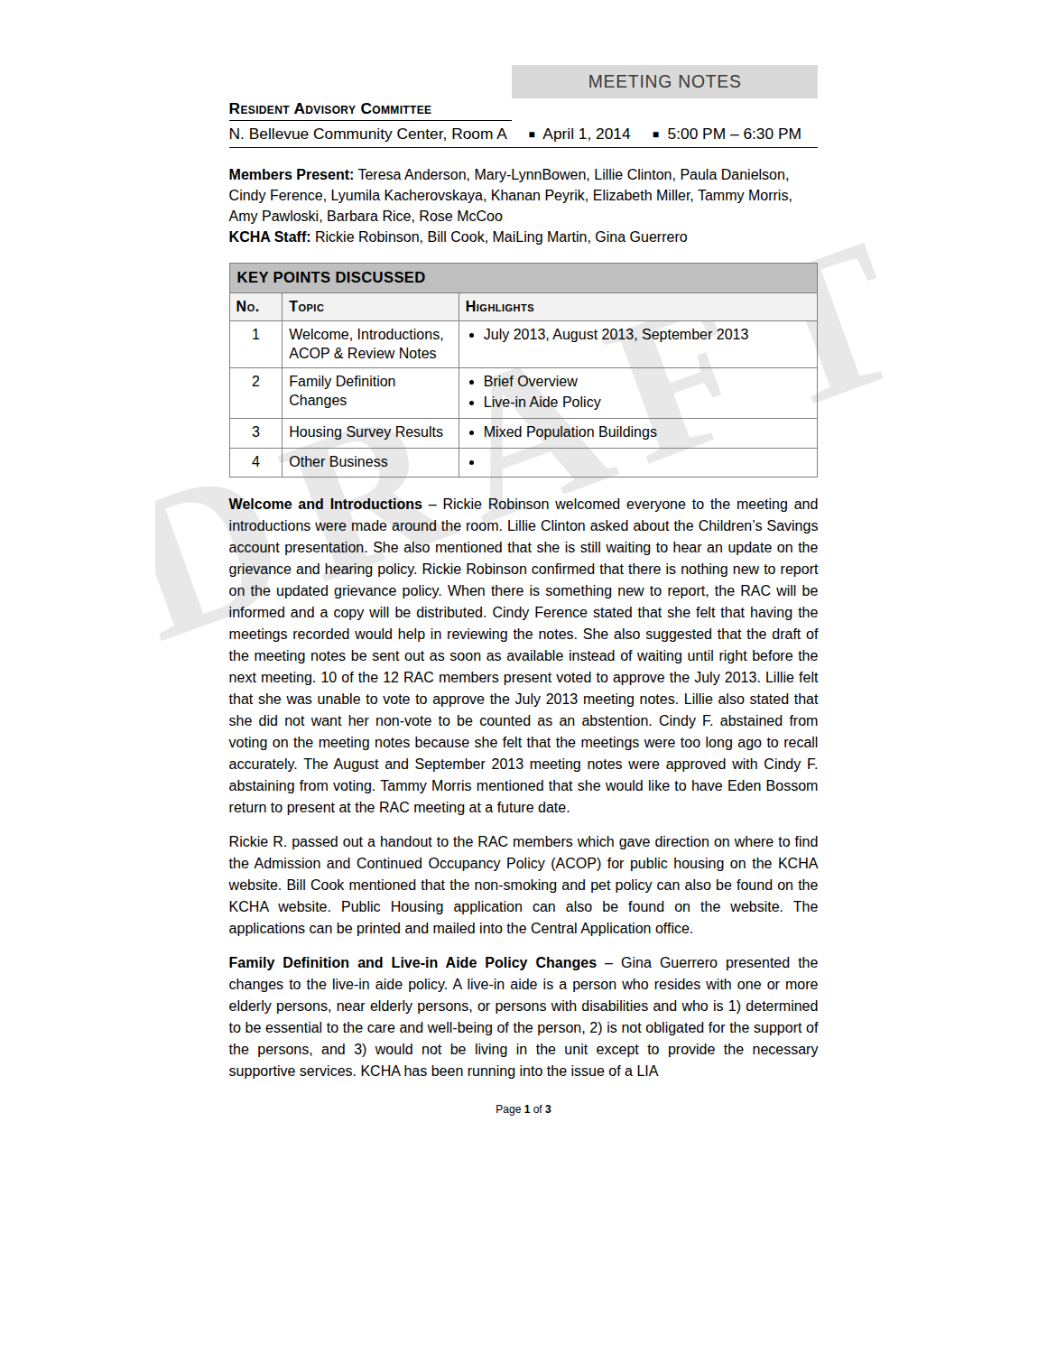DRAFT
| | MEETING NOTES |
| Resident Advisory Committee | |
| N. Bellevue Community Center, Room A | ■ April 1, 2014 ■ 5:00 PM – 6:30 PM |
Members Present: Teresa Anderson, Mary-LynnBowen, Lillie Clinton, Paula Danielson, Cindy Ference, Lyumila Kacherovskaya, Khanan Peyrik, Elizabeth Miller, Tammy Morris, Amy Pawloski, Barbara Rice, Rose McCoo
KCHA Staff: Rickie Robinson, Bill Cook, MaiLing Martin, Gina Guerrero
| KEY POINTS DISCUSSED |
| --- |
| No. | Topic | Highlights |
| 1 | Welcome, Introductions, ACOP & Review Notes | July 2013, August 2013, September 2013 |
| 2 | Family Definition Changes | Brief Overview Live-in Aide Policy |
| 3 | Housing Survey Results | Mixed Population Buildings |
| 4 | Other Business | |
Welcome and Introductions – Rickie Robinson welcomed everyone to the meeting and introductions were made around the room. Lillie Clinton asked about the Children’s Savings account presentation. She also mentioned that she is still waiting to hear an update on the grievance and hearing policy. Rickie Robinson confirmed that there is nothing new to report on the updated grievance policy. When there is something new to report, the RAC will be informed and a copy will be distributed. Cindy Ference stated that she felt that having the meetings recorded would help in reviewing the notes. She also suggested that the draft of the meeting notes be sent out as soon as available instead of waiting until right before the next meeting. 10 of the 12 RAC members present voted to approve the July 2013. Lillie felt that she was unable to vote to approve the July 2013 meeting notes. Lillie also stated that she did not want her non-vote to be counted as an abstention. Cindy F. abstained from voting on the meeting notes because she felt that the meetings were too long ago to recall accurately. The August and September 2013 meeting notes were approved with Cindy F. abstaining from voting. Tammy Morris mentioned that she would like to have Eden Bossom return to present at the RAC meeting at a future date.
Rickie R. passed out a handout to the RAC members which gave direction on where to find the Admission and Continued Occupancy Policy (ACOP) for public housing on the KCHA website. Bill Cook mentioned that the non-smoking and pet policy can also be found on the KCHA website. Public Housing application can also be found on the website. The applications can be printed and mailed into the Central Application office.
Family Definition and Live-in Aide Policy Changes – Gina Guerrero presented the changes to the live-in aide policy. A live-in aide is a person who resides with one or more elderly persons, near elderly persons, or persons with disabilities and who is 1) determined to be essential to the care and well-being of the person, 2) is not obligated for the support of the persons, and 3) would not be living in the unit except to provide the necessary supportive services. KCHA has been running into the issue of a LIA
Page 1 of 3